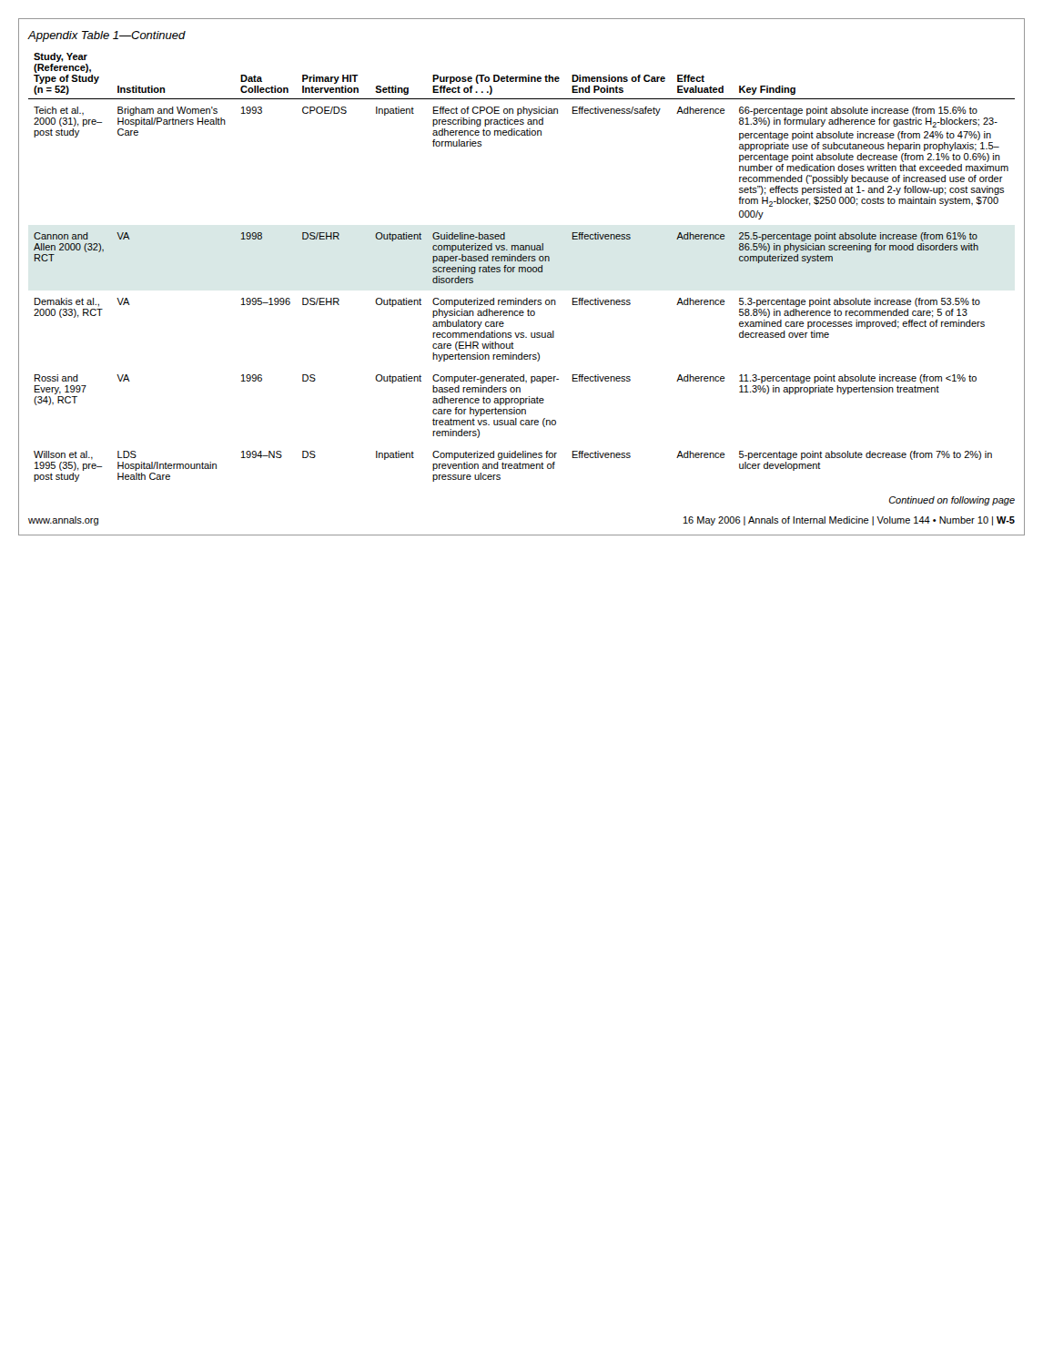Appendix Table 1—Continued
| Study, Year (Reference), Type of Study (n = 52) | Institution | Data Collection | Primary HIT Intervention | Setting | Purpose (To Determine the Effect of . . .) | Dimensions of Care End Points | Effect Evaluated | Key Finding |
| --- | --- | --- | --- | --- | --- | --- | --- | --- |
| Teich et al., 2000 (31), pre–post study | Brigham and Women's Hospital/Partners Health Care | 1993 | CPOE/DS | Inpatient | Effect of CPOE on physician prescribing practices and adherence to medication formularies | Effectiveness/safety | Adherence | 66-percentage point absolute increase (from 15.6% to 81.3%) in formulary adherence for gastric H 2 -blockers; 23-percentage point absolute increase (from 24% to 47%) in appropriate use of subcutaneous heparin prophylaxis; 1.5–percentage point absolute decrease (from 2.1% to 0.6%) in number of medication doses written that exceeded maximum recommended (“possibly because of increased use of order sets”); effects persisted at 1- and 2-y follow-up; cost savings from H 2 -blocker, $250 000; costs to maintain system, $700 000/y |
| Cannon and Allen 2000 (32), RCT | VA | 1998 | DS/EHR | Outpatient | Guideline-based computerized vs. manual paper-based reminders on screening rates for mood disorders | Effectiveness | Adherence | 25.5-percentage point absolute increase (from 61% to 86.5%) in physician screening for mood disorders with computerized system |
| Demakis et al., 2000 (33), RCT | VA | 1995–1996 | DS/EHR | Outpatient | Computerized reminders on physician adherence to ambulatory care recommendations vs. usual care (EHR without hypertension reminders) | Effectiveness | Adherence | 5.3-percentage point absolute increase (from 53.5% to 58.8%) in adherence to recommended care; 5 of 13 examined care processes improved; effect of reminders decreased over time |
| Rossi and Every, 1997 (34), RCT | VA | 1996 | DS | Outpatient | Computer-generated, paper-based reminders on adherence to appropriate care for hypertension treatment vs. usual care (no reminders) | Effectiveness | Adherence | 11.3-percentage point absolute increase (from <1% to 11.3%) in appropriate hypertension treatment |
| Willson et al., 1995 (35), pre–post study | LDS Hospital/Intermountain Health Care | 1994–NS | DS | Inpatient | Computerized guidelines for prevention and treatment of pressure ulcers | Effectiveness | Adherence | 5-percentage point absolute decrease (from 7% to 2%) in ulcer development |
Continued on following page
www.annals.org 16 May 2006 | Annals of Internal Medicine | Volume 144 • Number 10 | W-5